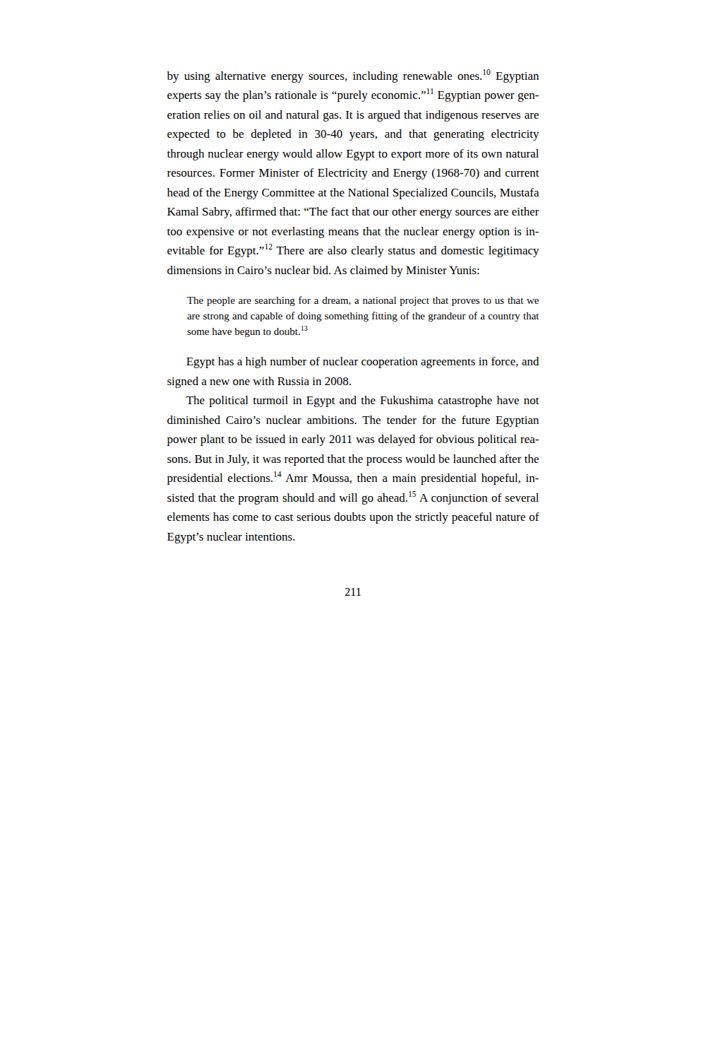by using alternative energy sources, including renewable ones.10 Egyptian experts say the plan’s rationale is “purely economic.”11 Egyptian power generation relies on oil and natural gas. It is argued that indigenous reserves are expected to be depleted in 30-40 years, and that generating electricity through nuclear energy would allow Egypt to export more of its own natural resources. Former Minister of Electricity and Energy (1968-70) and current head of the Energy Committee at the National Specialized Councils, Mustafa Kamal Sabry, affirmed that: “The fact that our other energy sources are either too expensive or not everlasting means that the nuclear energy option is inevitable for Egypt.”12 There are also clearly status and domestic legitimacy dimensions in Cairo’s nuclear bid. As claimed by Minister Yunis:
The people are searching for a dream, a national project that proves to us that we are strong and capable of doing something fitting of the grandeur of a country that some have begun to doubt.13
Egypt has a high number of nuclear cooperation agreements in force, and signed a new one with Russia in 2008.
The political turmoil in Egypt and the Fukushima catastrophe have not diminished Cairo’s nuclear ambitions. The tender for the future Egyptian power plant to be issued in early 2011 was delayed for obvious political reasons. But in July, it was reported that the process would be launched after the presidential elections.14 Amr Moussa, then a main presidential hopeful, insisted that the program should and will go ahead.15 A conjunction of several elements has come to cast serious doubts upon the strictly peaceful nature of Egypt’s nuclear intentions.
211